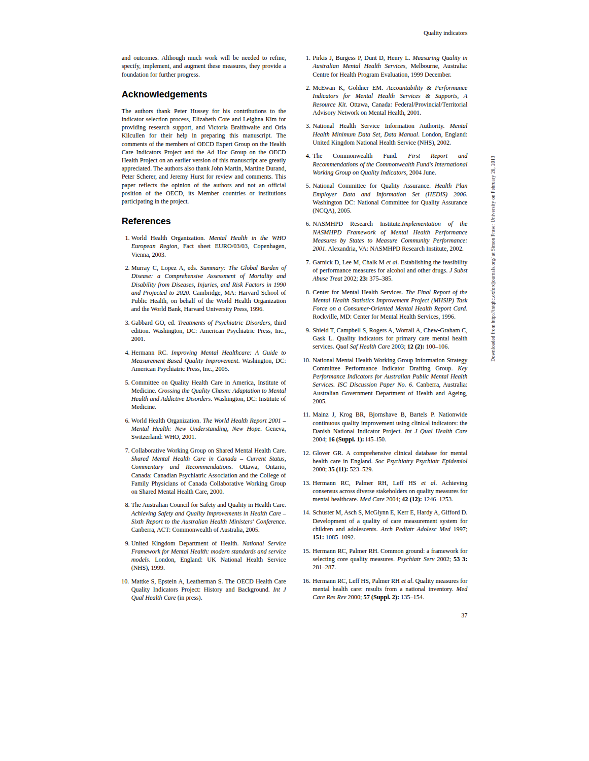Quality indicators
Downloaded from http://intqhc.oxfordjournals.org/ at Simon Fraser University on February 28, 2013
and outcomes. Although much work will be needed to refine, specify, implement, and augment these measures, they provide a foundation for further progress.
Acknowledgements
The authors thank Peter Hussey for his contributions to the indicator selection process, Elizabeth Cote and Leighna Kim for providing research support, and Victoria Braithwaite and Orla Kilcullen for their help in preparing this manuscript. The comments of the members of OECD Expert Group on the Health Care Indicators Project and the Ad Hoc Group on the OECD Health Project on an earlier version of this manuscript are greatly appreciated. The authors also thank John Martin, Martine Durand, Peter Scherer, and Jeremy Hurst for review and comments. This paper reflects the opinion of the authors and not an official position of the OECD, its Member countries or institutions participating in the project.
References
World Health Organization. Mental Health in the WHO European Region, Fact sheet EURO/03/03, Copenhagen, Vienna, 2003.
Murray C, Lopez A, eds. Summary: The Global Burden of Disease: a Comprehensive Assessment of Mortality and Disability from Diseases, Injuries, and Risk Factors in 1990 and Projected to 2020. Cambridge, MA: Harvard School of Public Health, on behalf of the World Health Organization and the World Bank, Harvard University Press, 1996.
Gabbard GO, ed. Treatments of Psychiatric Disorders, third edition. Washington, DC: American Psychiatric Press, Inc., 2001.
Hermann RC. Improving Mental Healthcare: A Guide to Measurement-Based Quality Improvement. Washington, DC: American Psychiatric Press, Inc., 2005.
Committee on Quality Health Care in America, Institute of Medicine. Crossing the Quality Chasm: Adaptation to Mental Health and Addictive Disorders. Washington, DC: Institute of Medicine.
World Health Organization. The World Health Report 2001 – Mental Health: New Understanding, New Hope. Geneva, Switzerland: WHO, 2001.
Collaborative Working Group on Shared Mental Health Care. Shared Mental Health Care in Canada – Current Status, Commentary and Recommendations. Ottawa, Ontario, Canada: Canadian Psychiatric Association and the College of Family Physicians of Canada Collaborative Working Group on Shared Mental Health Care, 2000.
The Australian Council for Safety and Quality in Health Care. Achieving Safety and Quality Improvements in Health Care – Sixth Report to the Australian Health Ministers' Conference. Canberra, ACT: Commonwealth of Australia, 2005.
United Kingdom Department of Health. National Service Framework for Mental Health: modern standards and service models. London, England: UK National Health Service (NHS), 1999.
Mattke S, Epstein A, Leatherman S. The OECD Health Care Quality Indicators Project: History and Background. Int J Qual Health Care (in press).
Pirkis J, Burgess P, Dunt D, Henry L. Measuring Quality in Australian Mental Health Services, Melbourne, Australia: Centre for Health Program Evaluation, 1999 December.
McEwan K, Goldner EM. Accountability & Performance Indicators for Mental Health Services & Supports, A Resource Kit. Ottawa, Canada: Federal/Provincial/Territorial Advisory Network on Mental Health, 2001.
National Health Service Information Authority. Mental Health Minimum Data Set, Data Manual. London, England: United Kingdom National Health Service (NHS), 2002.
The Commonwealth Fund. First Report and Recommendations of the Commonwealth Fund's International Working Group on Quality Indicators, 2004 June.
National Committee for Quality Assurance. Health Plan Employer Data and Information Set (HEDIS) 2006. Washington DC: National Committee for Quality Assurance (NCQA), 2005.
NASMHPD Research Institute.Implementation of the NASMHPD Framework of Mental Health Performance Measures by States to Measure Community Performance: 2001. Alexandria, VA: NASMHPD Research Institute, 2002.
Garnick D, Lee M, Chalk M et al. Establishing the feasibility of performance measures for alcohol and other drugs. J Subst Abuse Treat 2002; 23: 375–385.
Center for Mental Health Services. The Final Report of the Mental Health Statistics Improvement Project (MHSIP) Task Force on a Consumer-Oriented Mental Health Report Card. Rockville, MD: Center for Mental Health Services, 1996.
Shield T, Campbell S, Rogers A, Worrall A, Chew-Graham C, Gask L. Quality indicators for primary care mental health services. Qual Saf Health Care 2003; 12 (2): 100–106.
National Mental Health Working Group Information Strategy Committee Performance Indicator Drafting Group. Key Performance Indicators for Australian Public Mental Health Services. ISC Discussion Paper No. 6. Canberra, Australia: Australian Government Department of Health and Ageing, 2005.
Mainz J, Krog BR, Bjornshave B, Bartels P. Nationwide continuous quality improvement using clinical indicators: the Danish National Indicator Project. Int J Qual Health Care 2004; 16 (Suppl. 1): i45–i50.
Glover GR. A comprehensive clinical database for mental health care in England. Soc Psychiatry Psychiatr Epidemiol 2000; 35 (11): 523–529.
Hermann RC, Palmer RH, Leff HS et al. Achieving consensus across diverse stakeholders on quality measures for mental healthcare. Med Care 2004; 42 (12): 1246–1253.
Schuster M, Asch S, McGlynn E, Kerr E, Hardy A, Gifford D. Development of a quality of care measurement system for children and adolescents. Arch Pediatr Adolesc Med 1997; 151: 1085–1092.
Hermann RC, Palmer RH. Common ground: a framework for selecting core quality measures. Psychiatr Serv 2002; 53 3: 281–287.
Hermann RC, Leff HS, Palmer RH et al. Quality measures for mental health care: results from a national inventory. Med Care Res Rev 2000; 57 (Suppl. 2): 135–154.
37